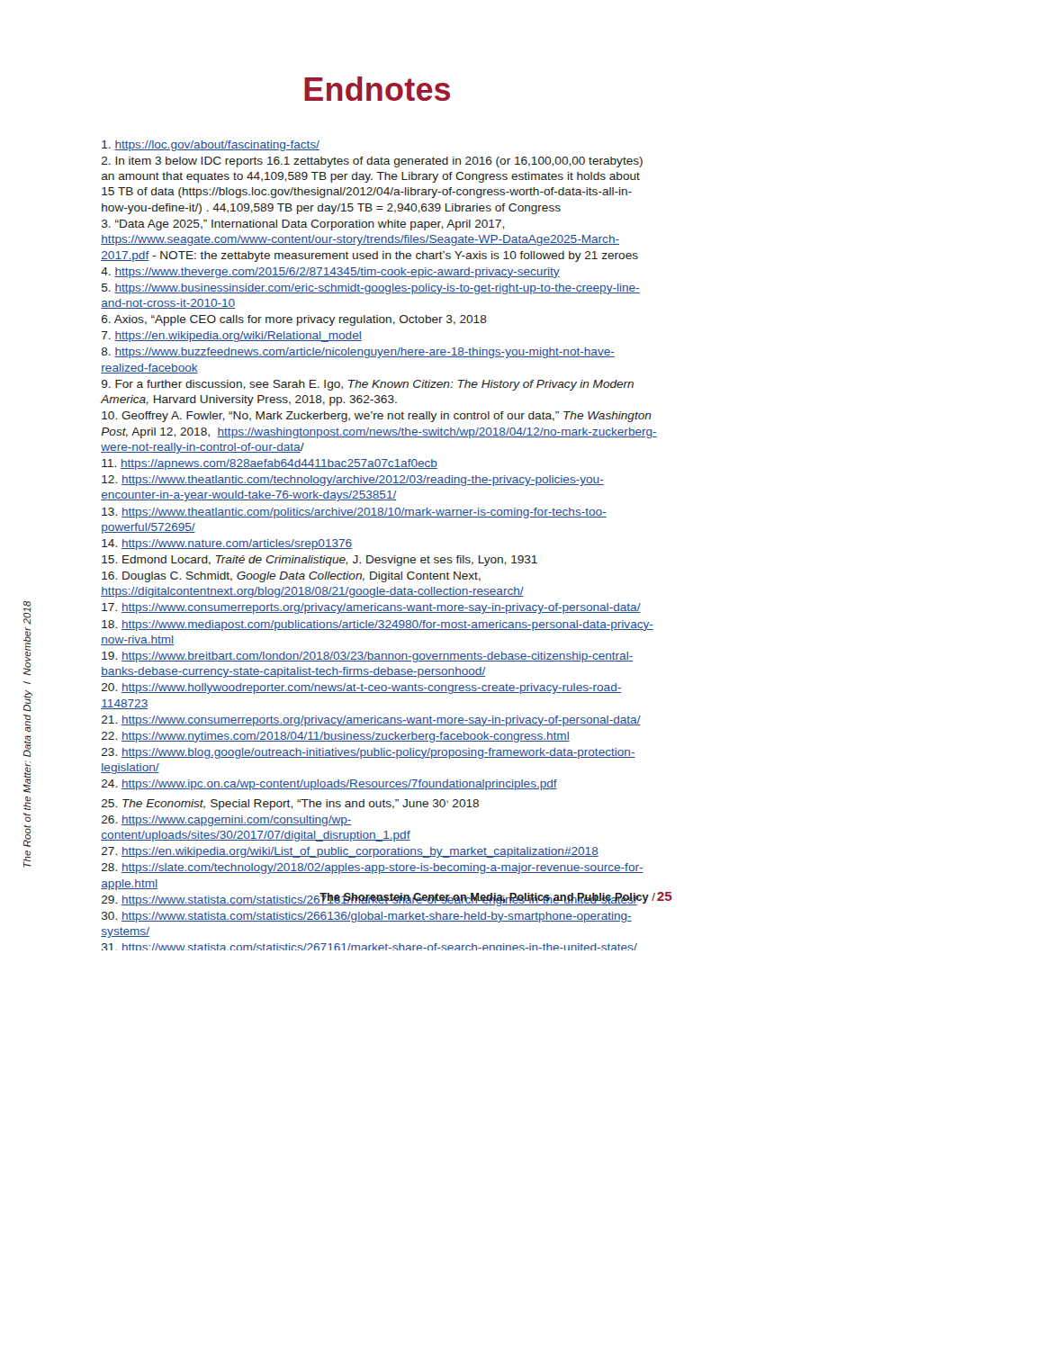Endnotes
1. https://loc.gov/about/fascinating-facts/
2. In item 3 below IDC reports 16.1 zettabytes of data generated in 2016 (or 16,100,00,00 terabytes) an amount that equates to 44,109,589 TB per day. The Library of Congress estimates it holds about 15 TB of data (https://blogs.loc.gov/thesignal/2012/04/a-library-of-congress-worth-of-data-its-all-in-how-you-define-it/) . 44,109,589 TB per day/15 TB = 2,940,639 Libraries of Congress
3. “Data Age 2025,” International Data Corporation white paper, April 2017, https://www.seagate.com/www-content/our-story/trends/files/Seagate-WP-DataAge2025-March-2017.pdf - NOTE: the zettabyte measurement used in the chart’s Y-axis is 10 followed by 21 zeroes
4. https://www.theverge.com/2015/6/2/8714345/tim-cook-epic-award-privacy-security
5. https://www.businessinsider.com/eric-schmidt-googles-policy-is-to-get-right-up-to-the-creepy-line-and-not-cross-it-2010-10
6. Axios, “Apple CEO calls for more privacy regulation, October 3, 2018
7. https://en.wikipedia.org/wiki/Relational_model
8. https://www.buzzfeednews.com/article/nicolenguyen/here-are-18-things-you-might-not-have-realized-facebook
9. For a further discussion, see Sarah E. Igo, The Known Citizen: The History of Privacy in Modern America, Harvard University Press, 2018, pp. 362-363.
10. Geoffrey A. Fowler, “No, Mark Zuckerberg, we’re not really in control of our data,” The Washington Post, April 12, 2018, https://washingtonpost.com/news/the-switch/wp/2018/04/12/no-mark-zuckerberg-were-not-really-in-control-of-our-data/
11. https://apnews.com/828aefab64d4411bac257a07c1af0ecb
12. https://www.theatlantic.com/technology/archive/2012/03/reading-the-privacy-policies-you-encounter-in-a-year-would-take-76-work-days/253851/
13. https://www.theatlantic.com/politics/archive/2018/10/mark-warner-is-coming-for-techs-too-powerful/572695/
14. https://www.nature.com/articles/srep01376
15. Edmond Locard, Traité de Criminalistique, J. Desvigne et ses fils, Lyon, 1931
16. Douglas C. Schmidt, Google Data Collection, Digital Content Next, https://digitalcontentnext.org/blog/2018/08/21/google-data-collection-research/
17. https://www.consumerreports.org/privacy/americans-want-more-say-in-privacy-of-personal-data/
18. https://www.mediapost.com/publications/article/324980/for-most-americans-personal-data-privacy-now-riva.html
19. https://www.breitbart.com/london/2018/03/23/bannon-governments-debase-citizenship-central-banks-debase-currency-state-capitalist-tech-firms-debase-personhood/
20. https://www.hollywoodreporter.com/news/at-t-ceo-wants-congress-create-privacy-rules-road-1148723
21. https://www.consumerreports.org/privacy/americans-want-more-say-in-privacy-of-personal-data/
22. https://www.nytimes.com/2018/04/11/business/zuckerberg-facebook-congress.html
23. https://www.blog.google/outreach-initiatives/public-policy/proposing-framework-data-protection-legislation/
24. https://www.ipc.on.ca/wp-content/uploads/Resources/7foundationalprinciples.pdf
25. The Economist, Special Report, “The ins and outs,” June 30, 2018
26. https://www.capgemini.com/consulting/wp-content/uploads/sites/30/2017/07/digital_disruption_1.pdf
27. https://en.wikipedia.org/wiki/List_of_public_corporations_by_market_capitalization#2018
28. https://slate.com/technology/2018/02/apples-app-store-is-becoming-a-major-revenue-source-for-apple.html
29. https://www.statista.com/statistics/267161/market-share-of-search-engines-in-the-united-states/
30. https://www.statista.com/statistics/266136/global-market-share-held-by-smartphone-operating-systems/
31. https://www.statista.com/statistics/267161/market-share-of-search-engines-in-the-united-states/
32. https://www.nytimes.com/2018/09/07/technology/monopoly-antitrust-lina-khan-amazon.html
33. https://thenextweb.com/apps/2017/04/18/facebook-downloaded-app-netflix/
34. http://www.tvnewscheck.com/article/113380/google-to-dominate-local-digital-ads-in-2018
35. https://gigaom.com/2012/04/09/here-is-why-did-facebook-bought-instagram/
36. https://marketingland.com/report-facebook-takes-a-back-seat-to-instagram-as-ad-spend-on-the-facebook-owned-app-grows-177-244893
The Root of the Matter: Data and Duty / November 2018
The Shorenstein Center on Media, Politics and Public Policy /25